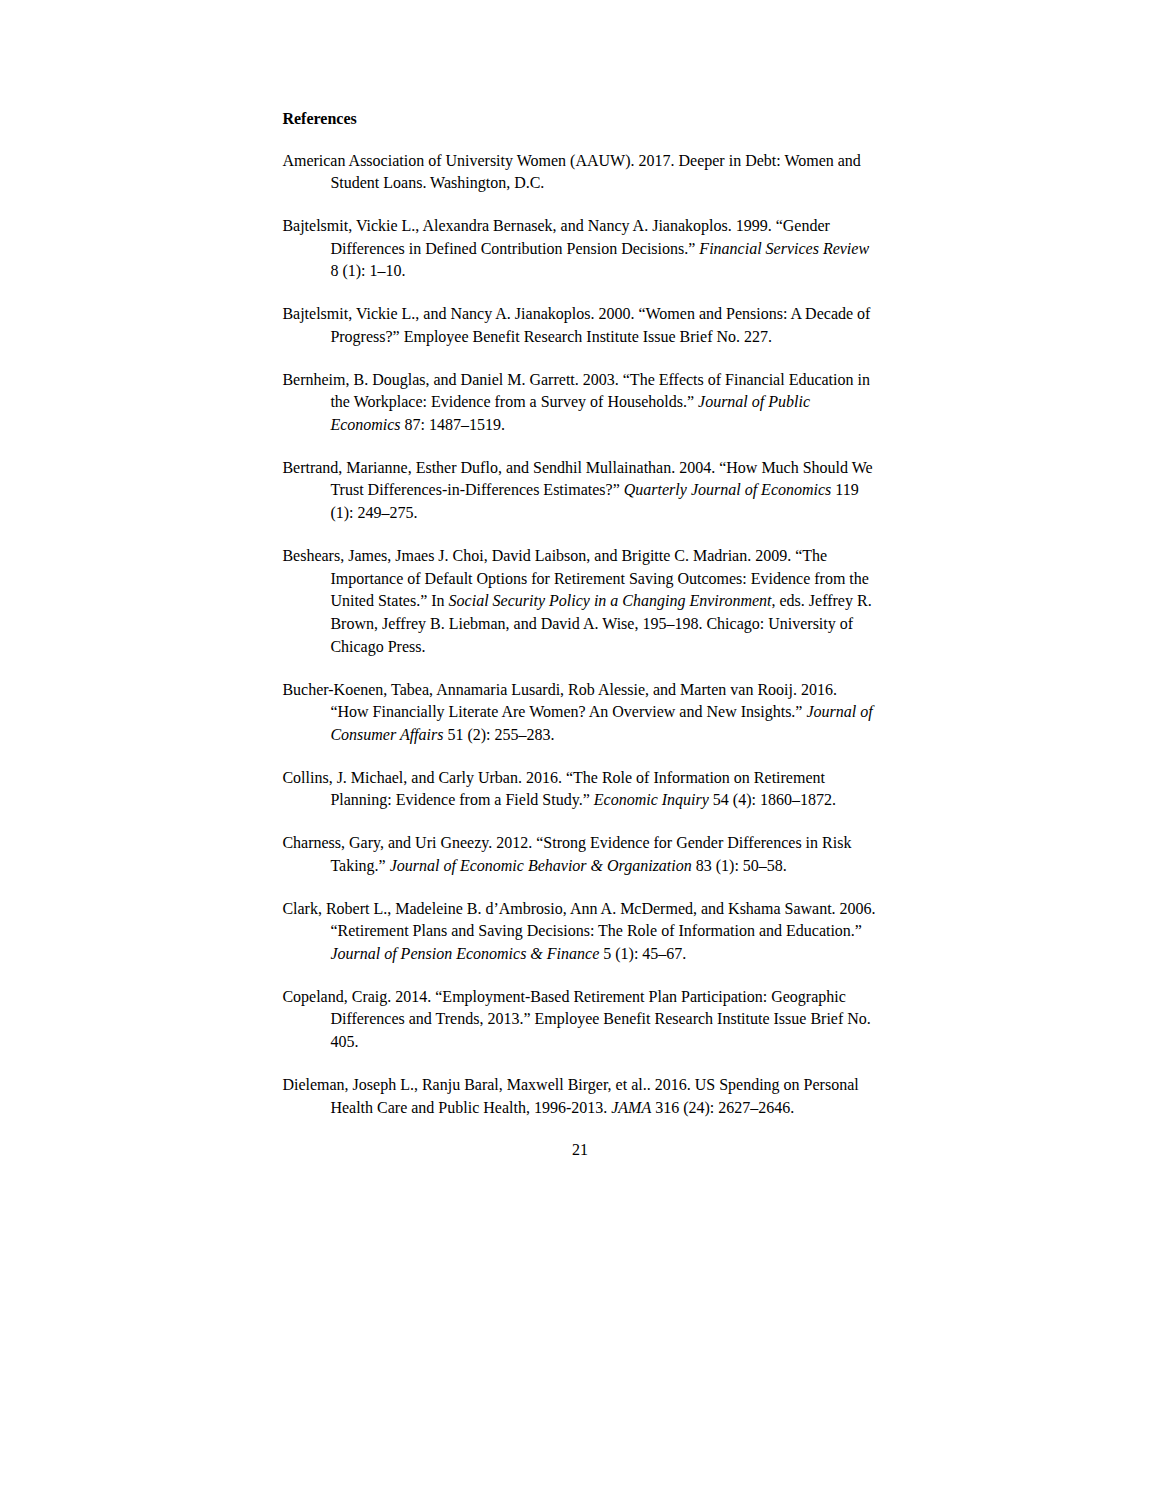References
American Association of University Women (AAUW). 2017. Deeper in Debt: Women and Student Loans. Washington, D.C.
Bajtelsmit, Vickie L., Alexandra Bernasek, and Nancy A. Jianakoplos. 1999. “Gender Differences in Defined Contribution Pension Decisions.” Financial Services Review 8 (1): 1–10.
Bajtelsmit, Vickie L., and Nancy A. Jianakoplos. 2000. “Women and Pensions: A Decade of Progress?” Employee Benefit Research Institute Issue Brief No. 227.
Bernheim, B. Douglas, and Daniel M. Garrett. 2003. “The Effects of Financial Education in the Workplace: Evidence from a Survey of Households.” Journal of Public Economics 87: 1487–1519.
Bertrand, Marianne, Esther Duflo, and Sendhil Mullainathan. 2004. “How Much Should We Trust Differences-in-Differences Estimates?” Quarterly Journal of Economics 119 (1): 249–275.
Beshears, James, Jmaes J. Choi, David Laibson, and Brigitte C. Madrian. 2009. “The Importance of Default Options for Retirement Saving Outcomes: Evidence from the United States.” In Social Security Policy in a Changing Environment, eds. Jeffrey R. Brown, Jeffrey B. Liebman, and David A. Wise, 195–198. Chicago: University of Chicago Press.
Bucher-Koenen, Tabea, Annamaria Lusardi, Rob Alessie, and Marten van Rooij. 2016. “How Financially Literate Are Women? An Overview and New Insights.” Journal of Consumer Affairs 51 (2): 255–283.
Collins, J. Michael, and Carly Urban. 2016. “The Role of Information on Retirement Planning: Evidence from a Field Study.” Economic Inquiry 54 (4): 1860–1872.
Charness, Gary, and Uri Gneezy. 2012. “Strong Evidence for Gender Differences in Risk Taking.” Journal of Economic Behavior & Organization 83 (1): 50–58.
Clark, Robert L., Madeleine B. d’Ambrosio, Ann A. McDermed, and Kshama Sawant. 2006. “Retirement Plans and Saving Decisions: The Role of Information and Education.” Journal of Pension Economics & Finance 5 (1): 45–67.
Copeland, Craig. 2014. “Employment-Based Retirement Plan Participation: Geographic Differences and Trends, 2013.” Employee Benefit Research Institute Issue Brief No. 405.
Dieleman, Joseph L., Ranju Baral, Maxwell Birger, et al.. 2016. US Spending on Personal Health Care and Public Health, 1996-2013. JAMA 316 (24): 2627–2646.
21